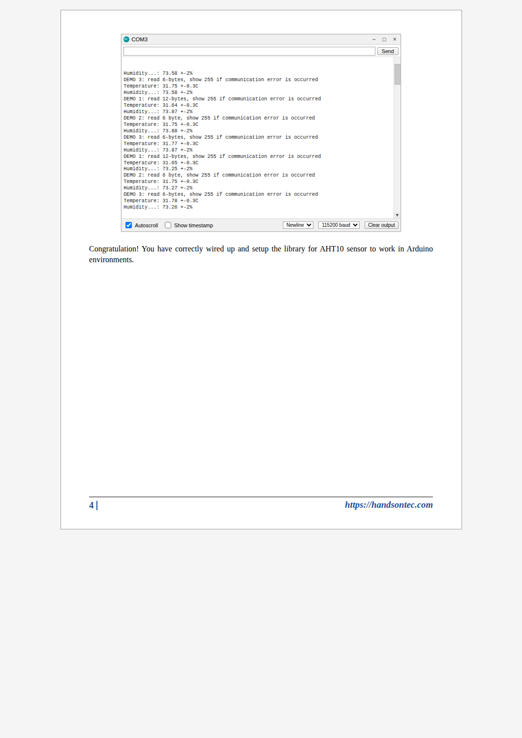COM3
−□×
Send
▲
▼
Humidity...: 73.58 +-2% DEMO 3: read 6-bytes, show 255 if communication error is occurred Temperature: 31.75 +-0.3C Humidity...: 73.58 +-2% DEMO 1: read 12-bytes, show 255 if communication error is occurred Temperature: 31.64 +-0.3C Humidity...: 73.87 +-2% DEMO 2: read 6 byte, show 255 if communication error is occurred Temperature: 31.75 +-0.3C Humidity...: 73.88 +-2% DEMO 3: read 6-bytes, show 255 if communication error is occurred Temperature: 31.77 +-0.3C Humidity...: 73.87 +-2% DEMO 1: read 12-bytes, show 255 if communication error is occurred Temperature: 31.65 +-0.3C Humidity...: 73.25 +-2% DEMO 2: read 6 byte, show 255 if communication error is occurred Temperature: 31.75 +-0.3C Humidity...: 73.27 +-2% DEMO 3: read 6-bytes, show 255 if communication error is occurred Temperature: 31.78 +-0.3C Humidity...: 73.26 +-2%
Autoscroll Show timestamp
Newline 115200 baud Clear output
Congratulation! You have correctly wired up and setup the library for AHT10 sensor to work in Arduino environments.
4
https://handsontec.com